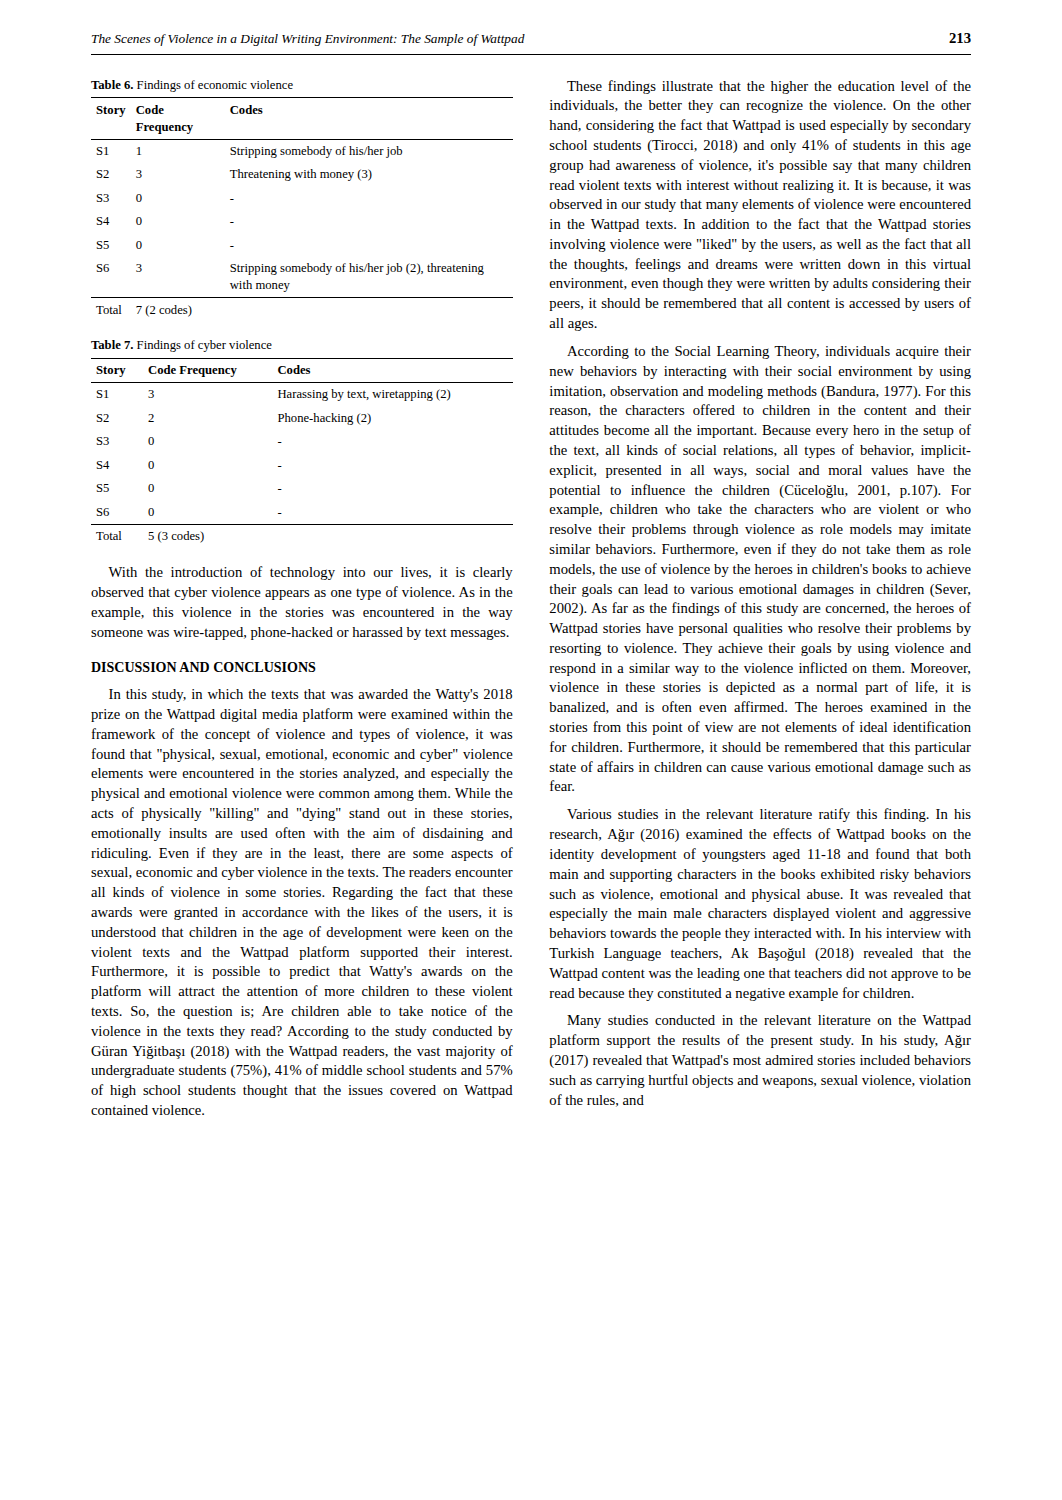The Scenes of Violence in a Digital Writing Environment: The Sample of Wattpad 213
Table 6. Findings of economic violence
| Story | Code Frequency | Codes |
| --- | --- | --- |
| S1 | 1 | Stripping somebody of his/her job |
| S2 | 3 | Threatening with money (3) |
| S3 | 0 | - |
| S4 | 0 | - |
| S5 | 0 | - |
| S6 | 3 | Stripping somebody of his/her job (2), threatening with money |
| Total | 7 (2 codes) |
Table 7. Findings of cyber violence
| Story | Code Frequency | Codes |
| --- | --- | --- |
| S1 | 3 | Harassing by text, wiretapping (2) |
| S2 | 2 | Phone-hacking (2) |
| S3 | 0 | - |
| S4 | 0 | - |
| S5 | 0 | - |
| S6 | 0 | - |
| Total | 5 (3 codes) |
With the introduction of technology into our lives, it is clearly observed that cyber violence appears as one type of violence. As in the example, this violence in the stories was encountered in the way someone was wire-tapped, phone-hacked or harassed by text messages.
Discussion and Conclusions
In this study, in which the texts that was awarded the Watty's 2018 prize on the Wattpad digital media platform were examined within the framework of the concept of violence and types of violence, it was found that "physical, sexual, emotional, economic and cyber" violence elements were encountered in the stories analyzed, and especially the physical and emotional violence were common among them. While the acts of physically "killing" and "dying" stand out in these stories, emotionally insults are used often with the aim of disdaining and ridiculing. Even if they are in the least, there are some aspects of sexual, economic and cyber violence in the texts. The readers encounter all kinds of violence in some stories. Regarding the fact that these awards were granted in accordance with the likes of the users, it is understood that children in the age of development were keen on the violent texts and the Wattpad platform supported their interest. Furthermore, it is possible to predict that Watty's awards on the platform will attract the attention of more children to these violent texts. So, the question is; Are children able to take notice of the violence in the texts they read? According to the study conducted by Güran Yiğitbaşı (2018) with the Wattpad readers, the vast majority of undergraduate students (75%), 41% of middle school students and 57% of high school students thought that the issues covered on Wattpad contained violence.
These findings illustrate that the higher the education level of the individuals, the better they can recognize the violence. On the other hand, considering the fact that Wattpad is used especially by secondary school students (Tirocci, 2018) and only 41% of students in this age group had awareness of violence, it's possible say that many children read violent texts with interest without realizing it. It is because, it was observed in our study that many elements of violence were encountered in the Wattpad texts. In addition to the fact that the Wattpad stories involving violence were "liked" by the users, as well as the fact that all the thoughts, feelings and dreams were written down in this virtual environment, even though they were written by adults considering their peers, it should be remembered that all content is accessed by users of all ages.
According to the Social Learning Theory, individuals acquire their new behaviors by interacting with their social environment by using imitation, observation and modeling methods (Bandura, 1977). For this reason, the characters offered to children in the content and their attitudes become all the important. Because every hero in the setup of the text, all kinds of social relations, all types of behavior, implicit-explicit, presented in all ways, social and moral values have the potential to influence the children (Cüceloğlu, 2001, p.107). For example, children who take the characters who are violent or who resolve their problems through violence as role models may imitate similar behaviors. Furthermore, even if they do not take them as role models, the use of violence by the heroes in children's books to achieve their goals can lead to various emotional damages in children (Sever, 2002). As far as the findings of this study are concerned, the heroes of Wattpad stories have personal qualities who resolve their problems by resorting to violence. They achieve their goals by using violence and respond in a similar way to the violence inflicted on them. Moreover, violence in these stories is depicted as a normal part of life, it is banalized, and is often even affirmed. The heroes examined in the stories from this point of view are not elements of ideal identification for children. Furthermore, it should be remembered that this particular state of affairs in children can cause various emotional damage such as fear.
Various studies in the relevant literature ratify this finding. In his research, Ağır (2016) examined the effects of Wattpad books on the identity development of youngsters aged 11-18 and found that both main and supporting characters in the books exhibited risky behaviors such as violence, emotional and physical abuse. It was revealed that especially the main male characters displayed violent and aggressive behaviors towards the people they interacted with. In his interview with Turkish Language teachers, Ak Başoğul (2018) revealed that the Wattpad content was the leading one that teachers did not approve to be read because they constituted a negative example for children.
Many studies conducted in the relevant literature on the Wattpad platform support the results of the present study. In his study, Ağır (2017) revealed that Wattpad's most admired stories included behaviors such as carrying hurtful objects and weapons, sexual violence, violation of the rules, and